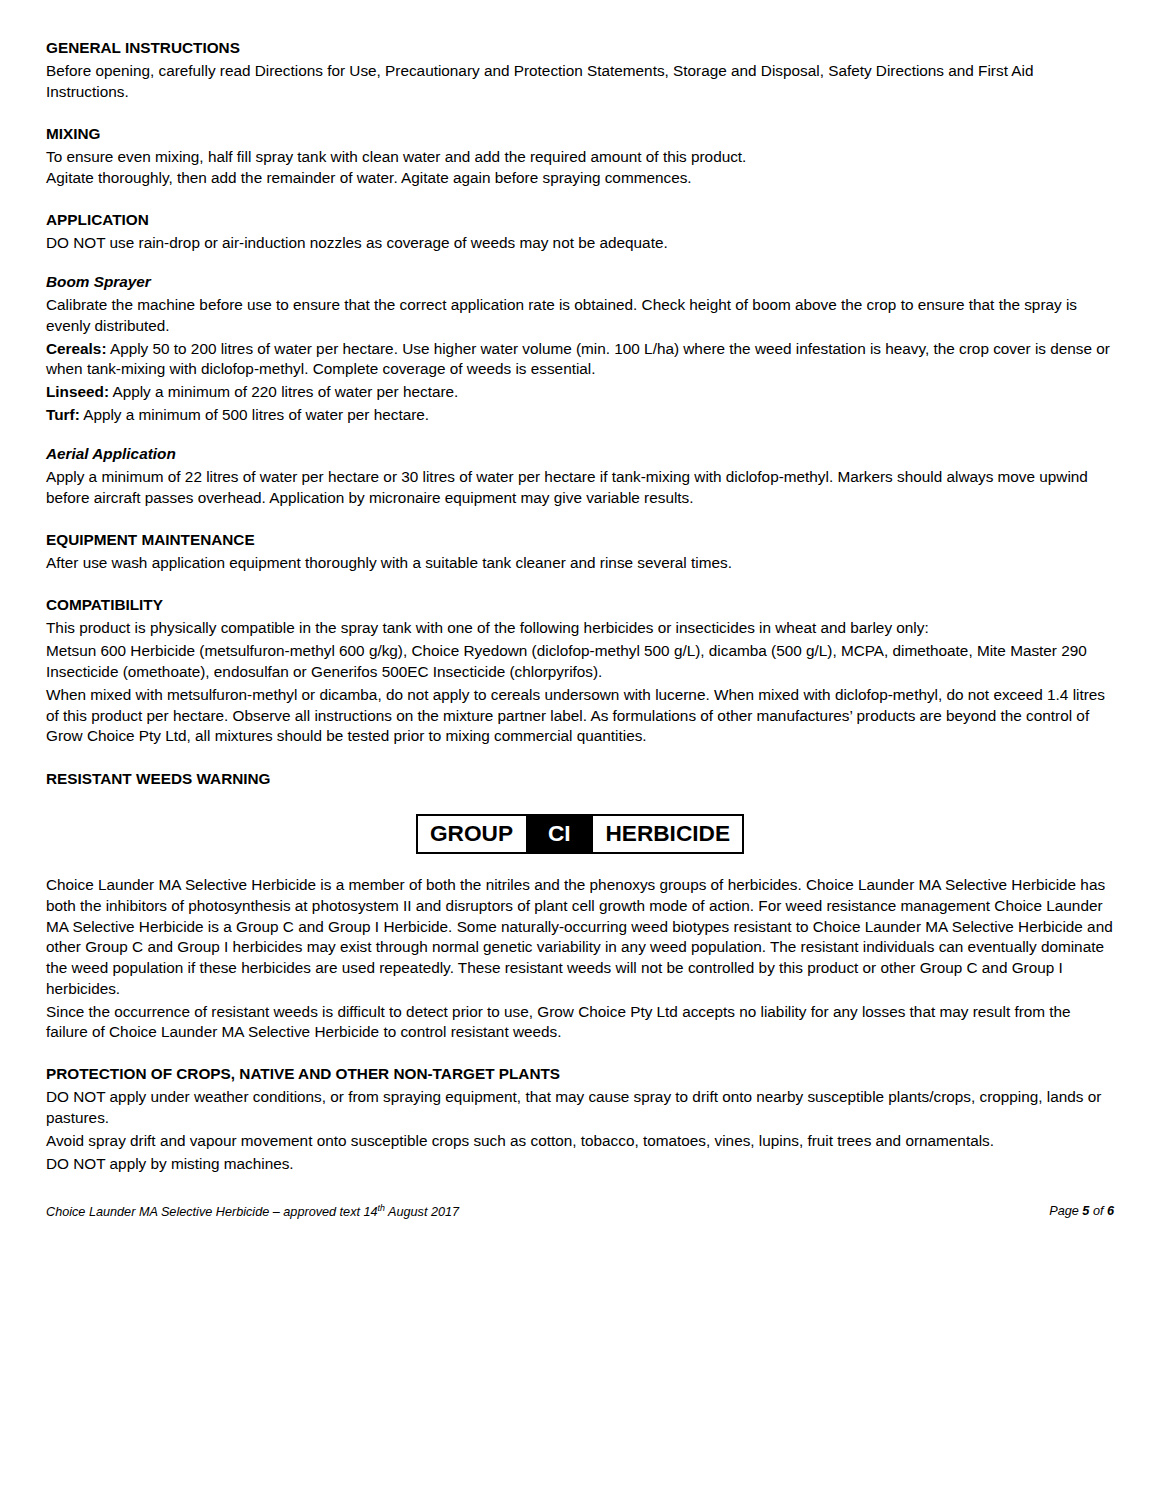General Instructions
Before opening, carefully read Directions for Use, Precautionary and Protection Statements, Storage and Disposal, Safety Directions and First Aid Instructions.
Mixing
To ensure even mixing, half fill spray tank with clean water and add the required amount of this product.
Agitate thoroughly, then add the remainder of water. Agitate again before spraying commences.
Application
DO NOT use rain-drop or air-induction nozzles as coverage of weeds may not be adequate.
Boom Sprayer
Calibrate the machine before use to ensure that the correct application rate is obtained. Check height of boom above the crop to ensure that the spray is evenly distributed.
Cereals: Apply 50 to 200 litres of water per hectare. Use higher water volume (min. 100 L/ha) where the weed infestation is heavy, the crop cover is dense or when tank-mixing with diclofop-methyl. Complete coverage of weeds is essential.
Linseed: Apply a minimum of 220 litres of water per hectare.
Turf: Apply a minimum of 500 litres of water per hectare.
Aerial Application
Apply a minimum of 22 litres of water per hectare or 30 litres of water per hectare if tank-mixing with diclofop-methyl. Markers should always move upwind before aircraft passes overhead. Application by micronaire equipment may give variable results.
Equipment Maintenance
After use wash application equipment thoroughly with a suitable tank cleaner and rinse several times.
Compatibility
This product is physically compatible in the spray tank with one of the following herbicides or insecticides in wheat and barley only:
Metsun 600 Herbicide (metsulfuron-methyl 600 g/kg), Choice Ryedown (diclofop-methyl 500 g/L), dicamba (500 g/L), MCPA, dimethoate, Mite Master 290 Insecticide (omethoate), endosulfan or Generifos 500EC Insecticide (chlorpyrifos).
When mixed with metsulfuron-methyl or dicamba, do not apply to cereals undersown with lucerne. When mixed with diclofop-methyl, do not exceed 1.4 litres of this product per hectare. Observe all instructions on the mixture partner label. As formulations of other manufactures’ products are beyond the control of Grow Choice Pty Ltd, all mixtures should be tested prior to mixing commercial quantities.
Resistant Weeds Warning
| GROUP | CI | HERBICIDE |
Choice Launder MA Selective Herbicide is a member of both the nitriles and the phenoxys groups of herbicides. Choice Launder MA Selective Herbicide has both the inhibitors of photosynthesis at photosystem II and disruptors of plant cell growth mode of action. For weed resistance management Choice Launder MA Selective Herbicide is a Group C and Group I Herbicide. Some naturally-occurring weed biotypes resistant to Choice Launder MA Selective Herbicide and other Group C and Group I herbicides may exist through normal genetic variability in any weed population. The resistant individuals can eventually dominate the weed population if these herbicides are used repeatedly. These resistant weeds will not be controlled by this product or other Group C and Group I herbicides.
Since the occurrence of resistant weeds is difficult to detect prior to use, Grow Choice Pty Ltd accepts no liability for any losses that may result from the failure of Choice Launder MA Selective Herbicide to control resistant weeds.
Protection of Crops, Native and Other Non-Target Plants
DO NOT apply under weather conditions, or from spraying equipment, that may cause spray to drift onto nearby susceptible plants/crops, cropping, lands or pastures.
Avoid spray drift and vapour movement onto susceptible crops such as cotton, tobacco, tomatoes, vines, lupins, fruit trees and ornamentals.
DO NOT apply by misting machines.
Choice Launder MA Selective Herbicide – approved text 14th August 2017 Page 5 of 6